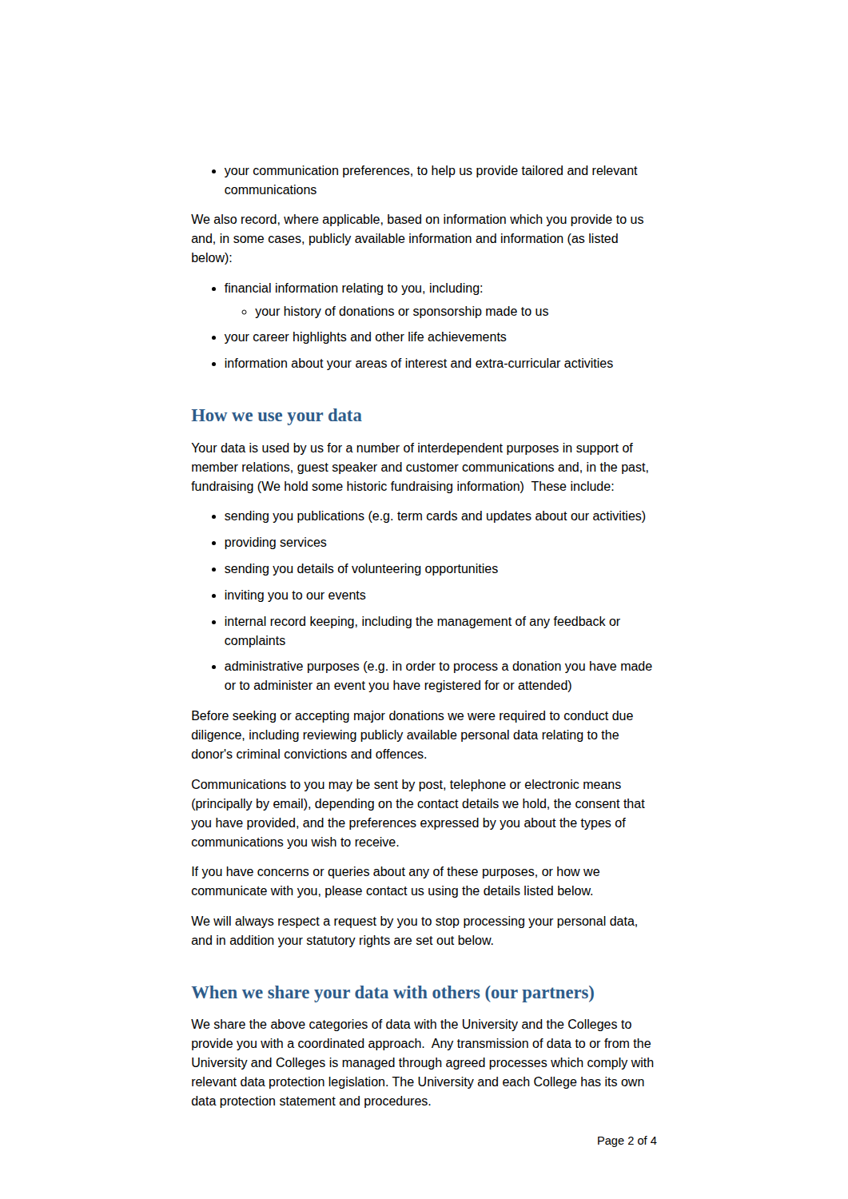your communication preferences, to help us provide tailored and relevant communications
We also record, where applicable, based on information which you provide to us and, in some cases, publicly available information and information (as listed below):
financial information relating to you, including:
your history of donations or sponsorship made to us
your career highlights and other life achievements
information about your areas of interest and extra-curricular activities
How we use your data
Your data is used by us for a number of interdependent purposes in support of member relations, guest speaker and customer communications and, in the past, fundraising (We hold some historic fundraising information) These include:
sending you publications (e.g. term cards and updates about our activities)
providing services
sending you details of volunteering opportunities
inviting you to our events
internal record keeping, including the management of any feedback or complaints
administrative purposes (e.g. in order to process a donation you have made or to administer an event you have registered for or attended)
Before seeking or accepting major donations we were required to conduct due diligence, including reviewing publicly available personal data relating to the donor's criminal convictions and offences.
Communications to you may be sent by post, telephone or electronic means (principally by email), depending on the contact details we hold, the consent that you have provided, and the preferences expressed by you about the types of communications you wish to receive.
If you have concerns or queries about any of these purposes, or how we communicate with you, please contact us using the details listed below.
We will always respect a request by you to stop processing your personal data, and in addition your statutory rights are set out below.
When we share your data with others (our partners)
We share the above categories of data with the University and the Colleges to provide you with a coordinated approach. Any transmission of data to or from the University and Colleges is managed through agreed processes which comply with relevant data protection legislation. The University and each College has its own data protection statement and procedures.
Page 2 of 4